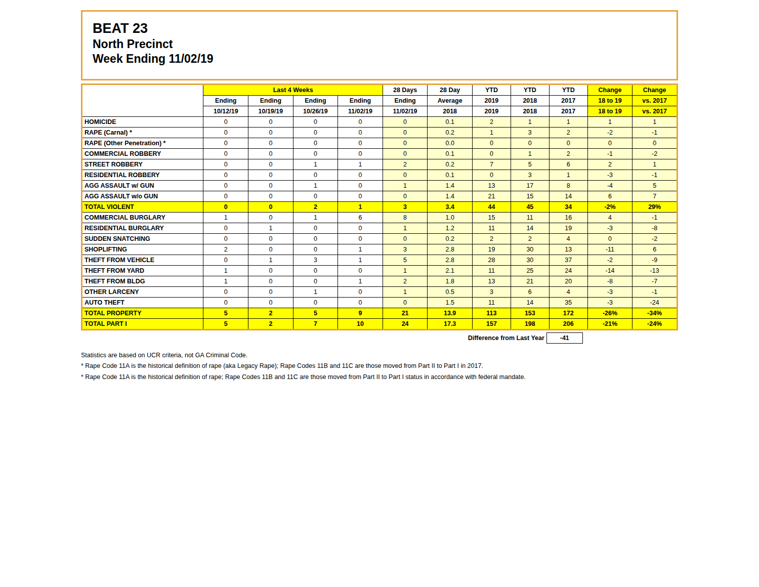BEAT 23
North Precinct
Week Ending 11/02/19
| | Last 4 Weeks | 28 Days | 28 Day | YTD | YTD | YTD | Change | Change |
| --- | --- | --- | --- | --- | --- | --- | --- | --- |
| | Ending | Ending | Ending | Ending | Ending | Average | 2019 | 2018 | 2017 | 18 to 19 | vs. 2017 |
| | 10/12/19 | 10/19/19 | 10/26/19 | 11/02/19 | 11/02/19 | 2018 | 2019 | 2018 | 2017 | 18 to 19 | vs. 2017 |
| HOMICIDE | 0 | 0 | 0 | 0 | 0 | 0.1 | 2 | 1 | 1 | 1 | 1 |
| RAPE (Carnal) * | 0 | 0 | 0 | 0 | 0 | 0.2 | 1 | 3 | 2 | -2 | -1 |
| RAPE (Other Penetration) * | 0 | 0 | 0 | 0 | 0 | 0.0 | 0 | 0 | 0 | 0 | 0 |
| COMMERCIAL ROBBERY | 0 | 0 | 0 | 0 | 0 | 0.1 | 0 | 1 | 2 | -1 | -2 |
| STREET ROBBERY | 0 | 0 | 1 | 1 | 2 | 0.2 | 7 | 5 | 6 | 2 | 1 |
| RESIDENTIAL ROBBERY | 0 | 0 | 0 | 0 | 0 | 0.1 | 0 | 3 | 1 | -3 | -1 |
| AGG ASSAULT w/ GUN | 0 | 0 | 1 | 0 | 1 | 1.4 | 13 | 17 | 8 | -4 | 5 |
| AGG ASSAULT w/o GUN | 0 | 0 | 0 | 0 | 0 | 1.4 | 21 | 15 | 14 | 6 | 7 |
| TOTAL VIOLENT | 0 | 0 | 2 | 1 | 3 | 3.4 | 44 | 45 | 34 | -2% | 29% |
| COMMERCIAL BURGLARY | 1 | 0 | 1 | 6 | 8 | 1.0 | 15 | 11 | 16 | 4 | -1 |
| RESIDENTIAL BURGLARY | 0 | 1 | 0 | 0 | 1 | 1.2 | 11 | 14 | 19 | -3 | -8 |
| SUDDEN SNATCHING | 0 | 0 | 0 | 0 | 0 | 0.2 | 2 | 2 | 4 | 0 | -2 |
| SHOPLIFTING | 2 | 0 | 0 | 1 | 3 | 2.8 | 19 | 30 | 13 | -11 | 6 |
| THEFT FROM VEHICLE | 0 | 1 | 3 | 1 | 5 | 2.8 | 28 | 30 | 37 | -2 | -9 |
| THEFT FROM YARD | 1 | 0 | 0 | 0 | 1 | 2.1 | 11 | 25 | 24 | -14 | -13 |
| THEFT FROM BLDG | 1 | 0 | 0 | 1 | 2 | 1.8 | 13 | 21 | 20 | -8 | -7 |
| OTHER LARCENY | 0 | 0 | 1 | 0 | 1 | 0.5 | 3 | 6 | 4 | -3 | -1 |
| AUTO THEFT | 0 | 0 | 0 | 0 | 0 | 1.5 | 11 | 14 | 35 | -3 | -24 |
| TOTAL PROPERTY | 5 | 2 | 5 | 9 | 21 | 13.9 | 113 | 153 | 172 | -26% | -34% |
| TOTAL PART I | 5 | 2 | 7 | 10 | 24 | 17.3 | 157 | 198 | 206 | -21% | -24% |
| Difference from Last Year | -41 | |
Statistics are based on UCR criteria, not GA Criminal Code.
* Rape Code 11A is the historical definition of rape (aka Legacy Rape); Rape Codes 11B and 11C are those moved from Part II to Part I in 2017.
* Rape Code 11A is the historical definition of rape; Rape Codes 11B and 11C are those moved from Part II to Part I status in accordance with federal mandate.